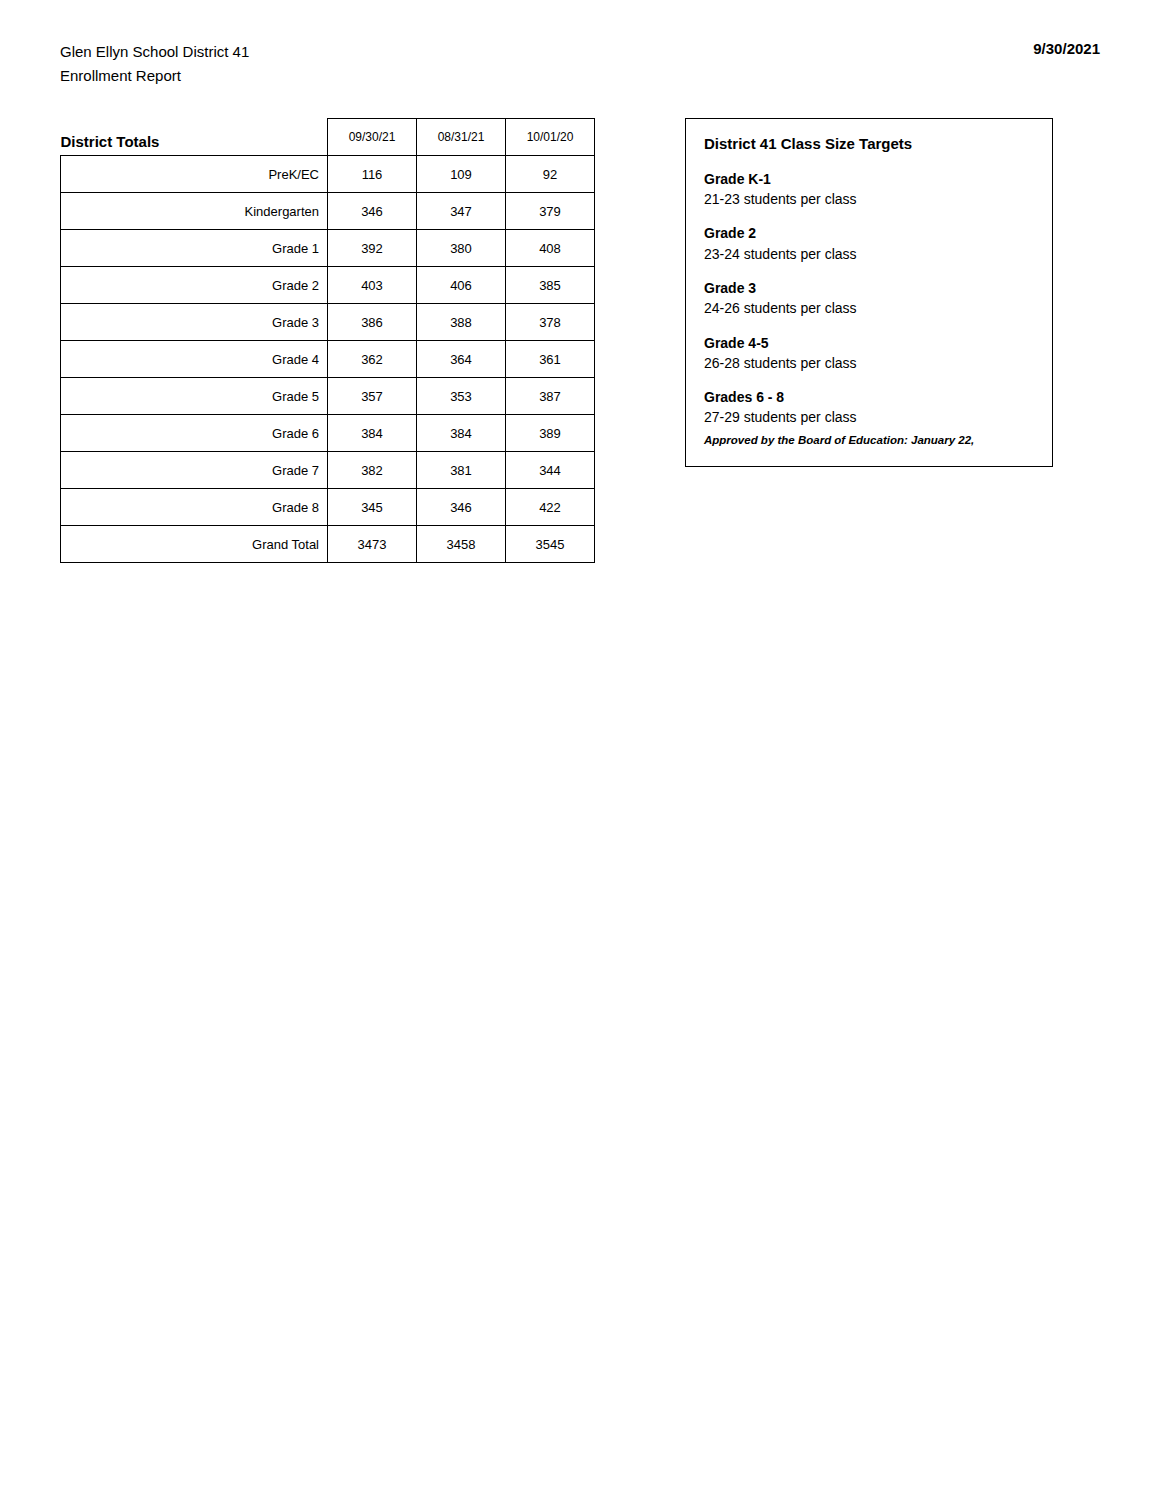Glen Ellyn School District 41
Enrollment Report
9/30/2021
| District Totals | 09/30/21 | 08/31/21 | 10/01/20 |
| --- | --- | --- | --- |
| PreK/EC | 116 | 109 | 92 |
| Kindergarten | 346 | 347 | 379 |
| Grade 1 | 392 | 380 | 408 |
| Grade 2 | 403 | 406 | 385 |
| Grade 3 | 386 | 388 | 378 |
| Grade 4 | 362 | 364 | 361 |
| Grade 5 | 357 | 353 | 387 |
| Grade 6 | 384 | 384 | 389 |
| Grade 7 | 382 | 381 | 344 |
| Grade 8 | 345 | 346 | 422 |
| Grand Total | 3473 | 3458 | 3545 |
District 41 Class Size Targets
Grade K-1
21-23 students per class
Grade 2
23-24 students per class
Grade 3
24-26 students per class
Grade 4-5
26-28 students per class
Grades 6 - 8
27-29 students per class
Approved by the Board of Education: January 22,